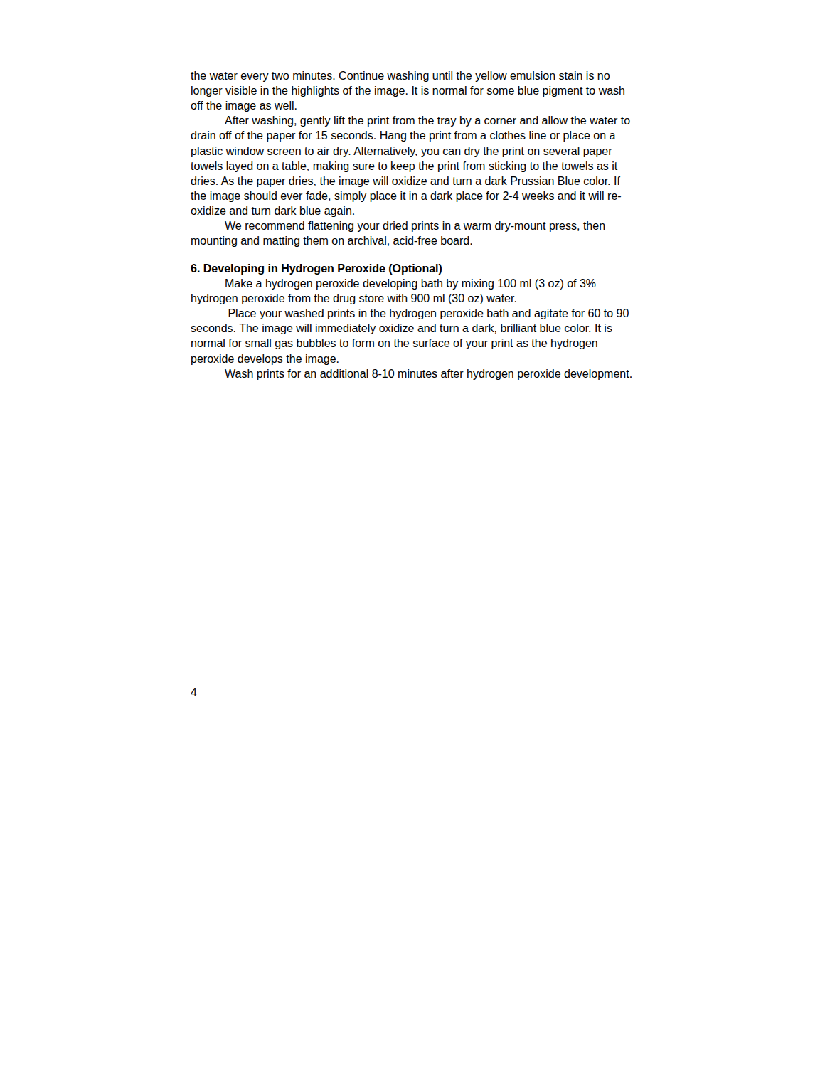the water every two minutes. Continue washing until the yellow emulsion stain is no longer visible in the highlights of the image. It is normal for some blue pigment to wash off the image as well.
After washing, gently lift the print from the tray by a corner and allow the water to drain off of the paper for 15 seconds. Hang the print from a clothes line or place on a plastic window screen to air dry. Alternatively, you can dry the print on several paper towels layed on a table, making sure to keep the print from sticking to the towels as it dries. As the paper dries, the image will oxidize and turn a dark Prussian Blue color. If the image should ever fade, simply place it in a dark place for 2-4 weeks and it will re-oxidize and turn dark blue again.
We recommend flattening your dried prints in a warm dry-mount press, then mounting and matting them on archival, acid-free board.
6. Developing in Hydrogen Peroxide (Optional)
Make a hydrogen peroxide developing bath by mixing 100 ml (3 oz) of 3% hydrogen peroxide from the drug store with 900 ml (30 oz) water.
Place your washed prints in the hydrogen peroxide bath and agitate for 60 to 90 seconds. The image will immediately oxidize and turn a dark, brilliant blue color. It is normal for small gas bubbles to form on the surface of your print as the hydrogen peroxide develops the image.
Wash prints for an additional 8-10 minutes after hydrogen peroxide development.
4